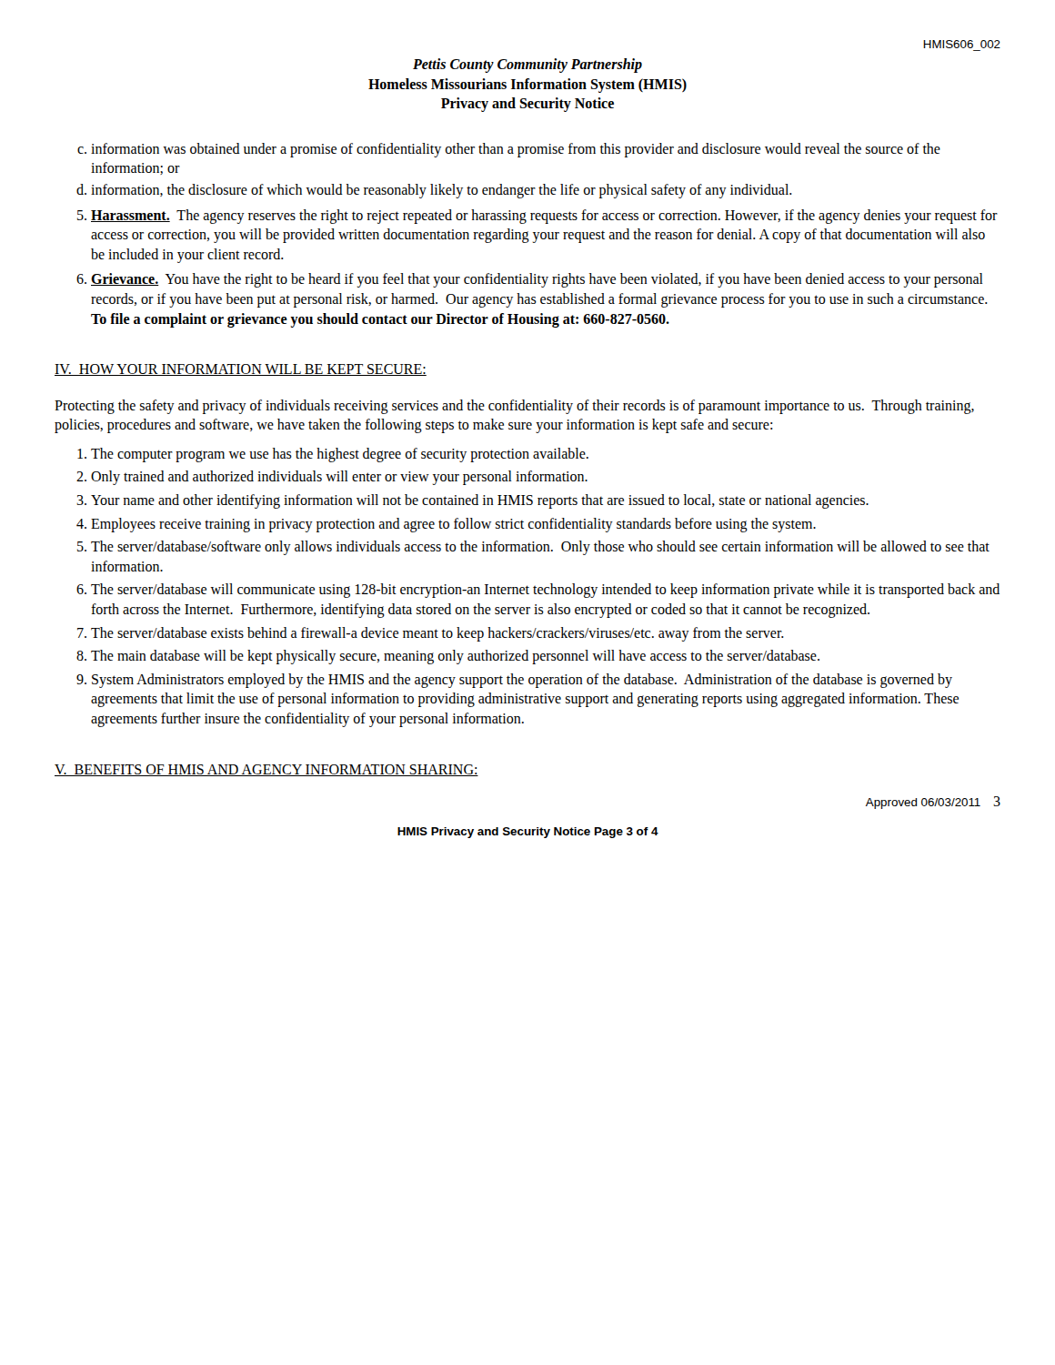HMIS606_002
Pettis County Community Partnership
Homeless Missourians Information System (HMIS)
Privacy and Security Notice
information was obtained under a promise of confidentiality other than a promise from this provider and disclosure would reveal the source of the information; or
information, the disclosure of which would be reasonably likely to endanger the life or physical safety of any individual.
Harassment. The agency reserves the right to reject repeated or harassing requests for access or correction. However, if the agency denies your request for access or correction, you will be provided written documentation regarding your request and the reason for denial. A copy of that documentation will also be included in your client record.
Grievance. You have the right to be heard if you feel that your confidentiality rights have been violated, if you have been denied access to your personal records, or if you have been put at personal risk, or harmed. Our agency has established a formal grievance process for you to use in such a circumstance. To file a complaint or grievance you should contact our Director of Housing at: 660-827-0560.
IV. HOW YOUR INFORMATION WILL BE KEPT SECURE:
Protecting the safety and privacy of individuals receiving services and the confidentiality of their records is of paramount importance to us. Through training, policies, procedures and software, we have taken the following steps to make sure your information is kept safe and secure:
The computer program we use has the highest degree of security protection available.
Only trained and authorized individuals will enter or view your personal information.
Your name and other identifying information will not be contained in HMIS reports that are issued to local, state or national agencies.
Employees receive training in privacy protection and agree to follow strict confidentiality standards before using the system.
The server/database/software only allows individuals access to the information. Only those who should see certain information will be allowed to see that information.
The server/database will communicate using 128-bit encryption-an Internet technology intended to keep information private while it is transported back and forth across the Internet. Furthermore, identifying data stored on the server is also encrypted or coded so that it cannot be recognized.
The server/database exists behind a firewall-a device meant to keep hackers/crackers/viruses/etc. away from the server.
The main database will be kept physically secure, meaning only authorized personnel will have access to the server/database.
System Administrators employed by the HMIS and the agency support the operation of the database. Administration of the database is governed by agreements that limit the use of personal information to providing administrative support and generating reports using aggregated information. These agreements further insure the confidentiality of your personal information.
V. BENEFITS OF HMIS AND AGENCY INFORMATION SHARING:
Approved 06/03/2011 3
HMIS Privacy and Security Notice Page 3 of 4